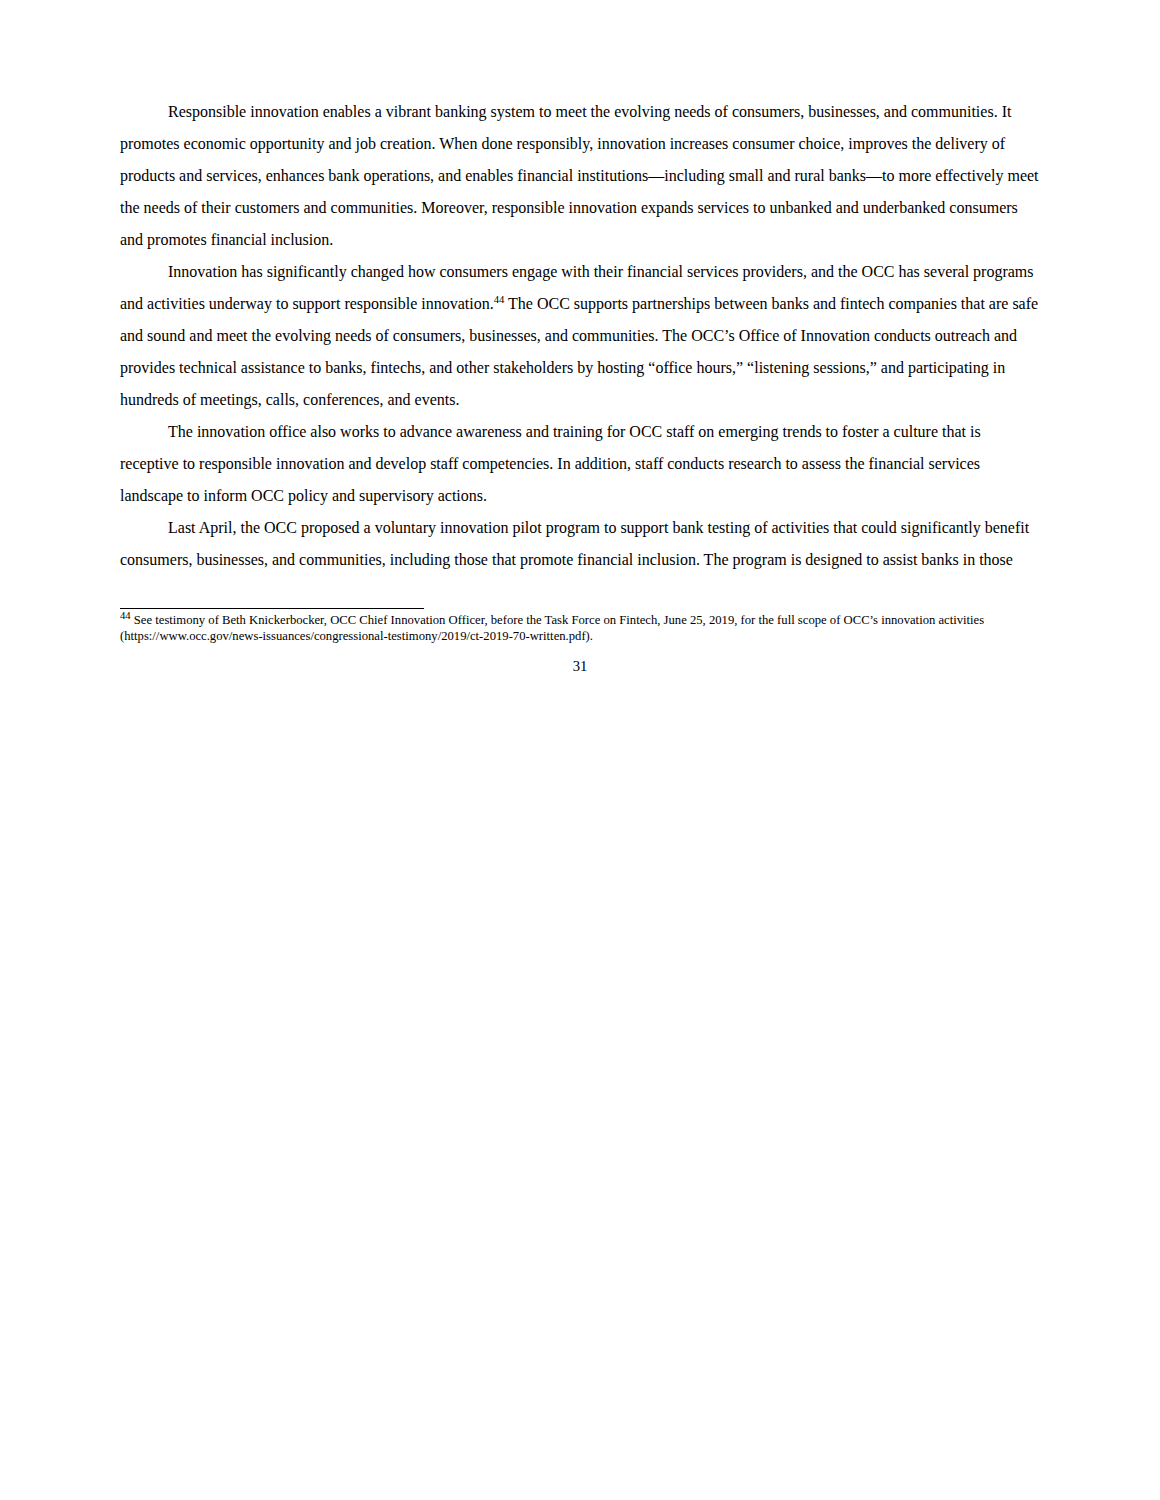Responsible innovation enables a vibrant banking system to meet the evolving needs of consumers, businesses, and communities. It promotes economic opportunity and job creation. When done responsibly, innovation increases consumer choice, improves the delivery of products and services, enhances bank operations, and enables financial institutions—including small and rural banks—to more effectively meet the needs of their customers and communities. Moreover, responsible innovation expands services to unbanked and underbanked consumers and promotes financial inclusion.
Innovation has significantly changed how consumers engage with their financial services providers, and the OCC has several programs and activities underway to support responsible innovation.44 The OCC supports partnerships between banks and fintech companies that are safe and sound and meet the evolving needs of consumers, businesses, and communities. The OCC’s Office of Innovation conducts outreach and provides technical assistance to banks, fintechs, and other stakeholders by hosting “office hours,” “listening sessions,” and participating in hundreds of meetings, calls, conferences, and events.
The innovation office also works to advance awareness and training for OCC staff on emerging trends to foster a culture that is receptive to responsible innovation and develop staff competencies. In addition, staff conducts research to assess the financial services landscape to inform OCC policy and supervisory actions.
Last April, the OCC proposed a voluntary innovation pilot program to support bank testing of activities that could significantly benefit consumers, businesses, and communities, including those that promote financial inclusion. The program is designed to assist banks in those
44 See testimony of Beth Knickerbocker, OCC Chief Innovation Officer, before the Task Force on Fintech, June 25, 2019, for the full scope of OCC’s innovation activities (https://www.occ.gov/news-issuances/congressional-testimony/2019/ct-2019-70-written.pdf).
31